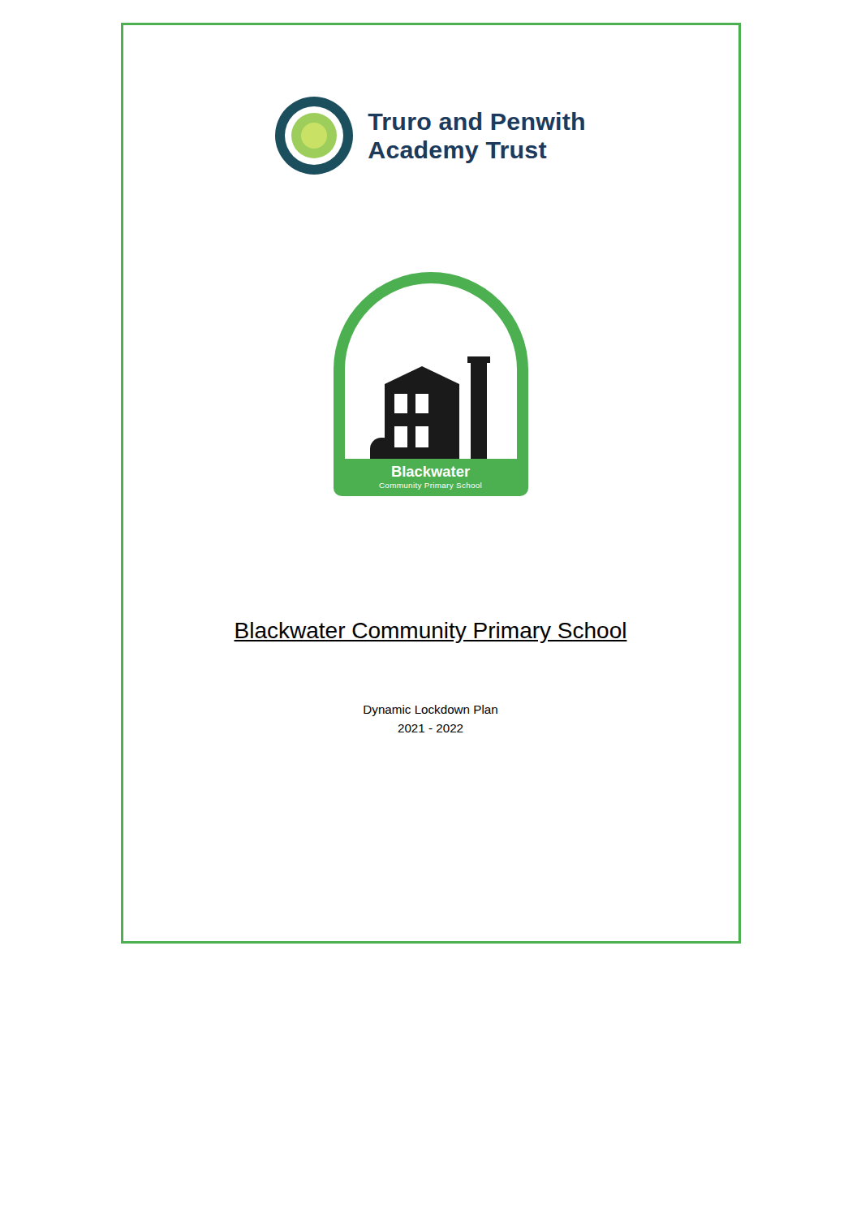Truro and Penwith Academy Trust
Blackwater
Community Primary School
Blackwater Community Primary School
Dynamic Lockdown Plan
2021 - 2022